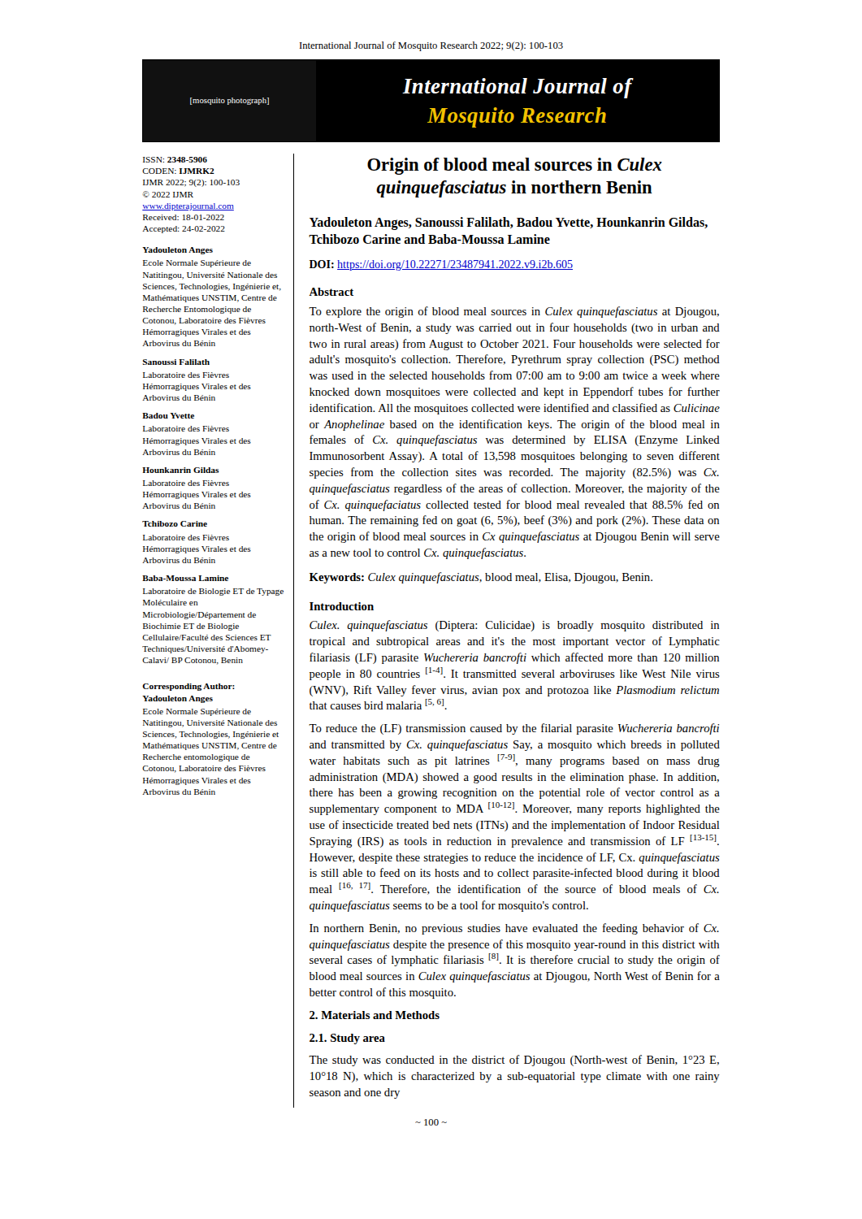International Journal of Mosquito Research 2022; 9(2): 100-103
[mosquito photograph]
International Journal of
Mosquito Research
ISSN: 2348-5906
CODEN: IJMRK2
IJMR 2022; 9(2): 100-103
© 2022 IJMR
www.dipterajournal.com
Received: 18-01-2022
Accepted: 24-02-2022
Yadouleton Anges
Ecole Normale Supérieure de Natitingou, Université Nationale des Sciences, Technologies, Ingénierie et, Mathématiques UNSTIM, Centre de Recherche Entomologique de Cotonou, Laboratoire des Fièvres Hémorragiques Virales et des Arbovirus du Bénin
Sanoussi Falilath
Laboratoire des Fièvres Hémorragiques Virales et des Arbovirus du Bénin
Badou Yvette
Laboratoire des Fièvres Hémorragiques Virales et des Arbovirus du Bénin
Hounkanrin Gildas
Laboratoire des Fièvres Hémorragiques Virales et des Arbovirus du Bénin
Tchibozo Carine
Laboratoire des Fièvres Hémorragiques Virales et des Arbovirus du Bénin
Baba-Moussa Lamine
Laboratoire de Biologie ET de Typage Moléculaire en Microbiologie/Département de Biochimie ET de Biologie Cellulaire/Faculté des Sciences ET Techniques/Université d'Abomey-Calavi/ BP Cotonou, Benin
Corresponding Author:
Yadouleton Anges
Ecole Normale Supérieure de Natitingou, Université Nationale des Sciences, Technologies, Ingénierie et
Mathématiques UNSTIM, Centre de Recherche entomologique de Cotonou, Laboratoire des Fièvres Hémorragiques Virales et des Arbovirus du Bénin
Origin of blood meal sources in Culex quinquefasciatus in northern Benin
Yadouleton Anges, Sanoussi Falilath, Badou Yvette, Hounkanrin Gildas, Tchibozo Carine and Baba-Moussa Lamine
DOI: https://doi.org/10.22271/23487941.2022.v9.i2b.605
Abstract
To explore the origin of blood meal sources in Culex quinquefasciatus at Djougou, north-West of Benin, a study was carried out in four households (two in urban and two in rural areas) from August to October 2021. Four households were selected for adult's mosquito's collection. Therefore, Pyrethrum spray collection (PSC) method was used in the selected households from 07:00 am to 9:00 am twice a week where knocked down mosquitoes were collected and kept in Eppendorf tubes for further identification. All the mosquitoes collected were identified and classified as Culicinae or Anophelinae based on the identification keys. The origin of the blood meal in females of Cx. quinquefasciatus was determined by ELISA (Enzyme Linked Immunosorbent Assay). A total of 13,598 mosquitoes belonging to seven different species from the collection sites was recorded. The majority (82.5%) was Cx. quinquefasciatus regardless of the areas of collection. Moreover, the majority of the of Cx. quinquefaciatus collected tested for blood meal revealed that 88.5% fed on human. The remaining fed on goat (6, 5%), beef (3%) and pork (2%). These data on the origin of blood meal sources in Cx quinquefasciatus at Djougou Benin will serve as a new tool to control Cx. quinquefasciatus.
Keywords: Culex quinquefasciatus, blood meal, Elisa, Djougou, Benin.
Introduction
Culex. quinquefasciatus (Diptera: Culicidae) is broadly mosquito distributed in tropical and subtropical areas and it's the most important vector of Lymphatic filariasis (LF) parasite Wuchereria bancrofti which affected more than 120 million people in 80 countries [1-4]. It transmitted several arboviruses like West Nile virus (WNV), Rift Valley fever virus, avian pox and protozoa like Plasmodium relictum that causes bird malaria [5, 6].
To reduce the (LF) transmission caused by the filarial parasite Wuchereria bancrofti and transmitted by Cx. quinquefasciatus Say, a mosquito which breeds in polluted water habitats such as pit latrines [7-9], many programs based on mass drug administration (MDA) showed a good results in the elimination phase. In addition, there has been a growing recognition on the potential role of vector control as a supplementary component to MDA [10-12]. Moreover, many reports highlighted the use of insecticide treated bed nets (ITNs) and the implementation of Indoor Residual Spraying (IRS) as tools in reduction in prevalence and transmission of LF [13-15]. However, despite these strategies to reduce the incidence of LF, Cx. quinquefasciatus is still able to feed on its hosts and to collect parasite-infected blood during it blood meal [16, 17]. Therefore, the identification of the source of blood meals of Cx. quinquefasciatus seems to be a tool for mosquito's control.
In northern Benin, no previous studies have evaluated the feeding behavior of Cx. quinquefasciatus despite the presence of this mosquito year-round in this district with several cases of lymphatic filariasis [8]. It is therefore crucial to study the origin of blood meal sources in Culex quinquefasciatus at Djougou, North West of Benin for a better control of this mosquito.
2. Materials and Methods
2.1. Study area
The study was conducted in the district of Djougou (North-west of Benin, 1°23 E, 10°18 N), which is characterized by a sub-equatorial type climate with one rainy season and one dry
~ 100 ~